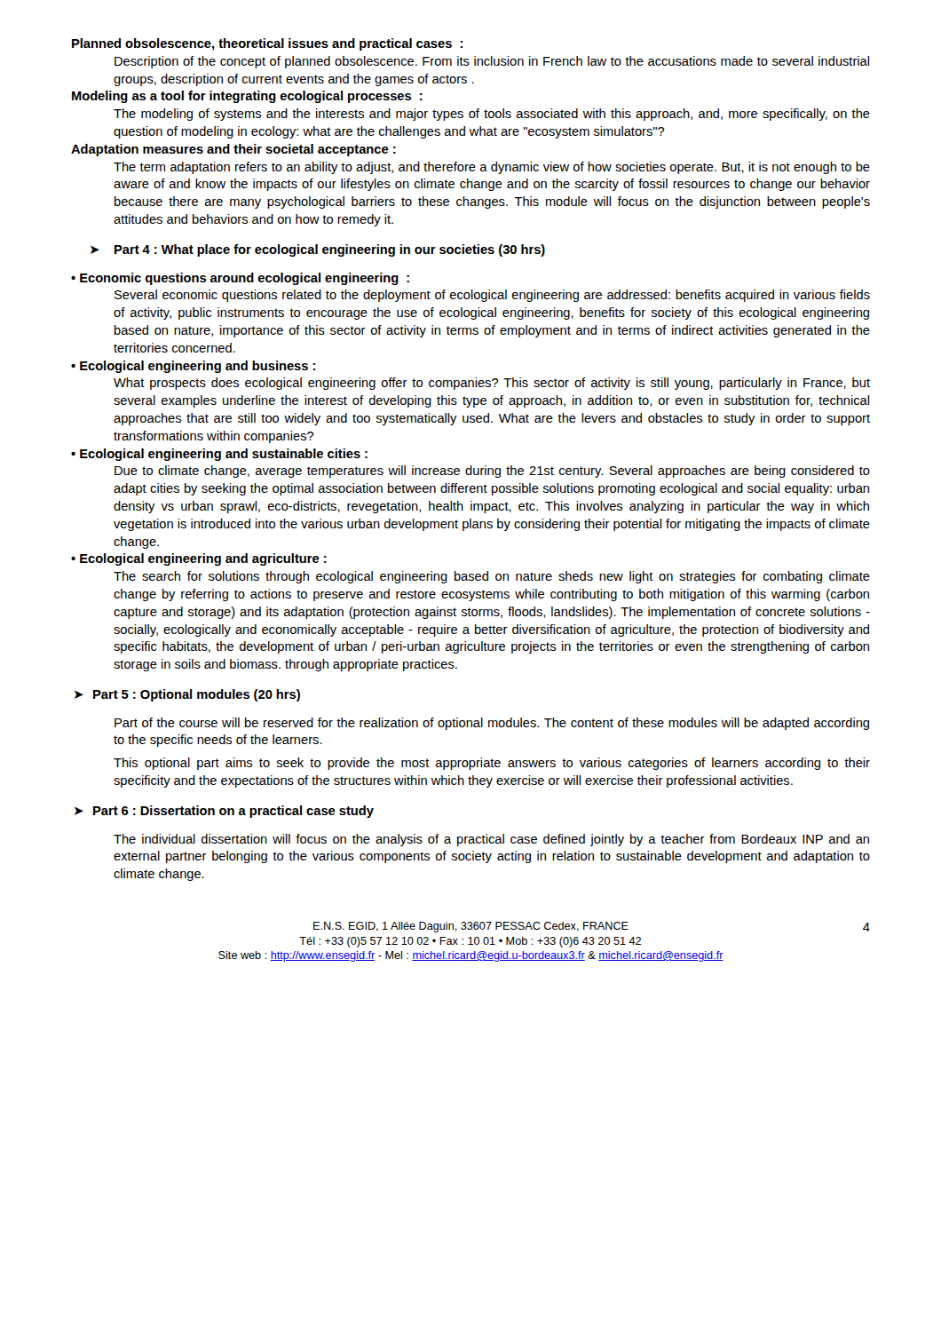Planned obsolescence, theoretical issues and practical cases :
Description of the concept of planned obsolescence. From its inclusion in French law to the accusations made to several industrial groups, description of current events and the games of actors .
Modeling as a tool for integrating ecological processes :
The modeling of systems and the interests and major types of tools associated with this approach, and, more specifically, on the question of modeling in ecology: what are the challenges and what are "ecosystem simulators"?
Adaptation measures and their societal acceptance :
The term adaptation refers to an ability to adjust, and therefore a dynamic view of how societies operate. But, it is not enough to be aware of and know the impacts of our lifestyles on climate change and on the scarcity of fossil resources to change our behavior because there are many psychological barriers to these changes. This module will focus on the disjunction between people's attitudes and behaviors and on how to remedy it.
Part 4 : What place for ecological engineering in our societies (30 hrs)
• Economic questions around ecological engineering :
Several economic questions related to the deployment of ecological engineering are addressed: benefits acquired in various fields of activity, public instruments to encourage the use of ecological engineering, benefits for society of this ecological engineering based on nature, importance of this sector of activity in terms of employment and in terms of indirect activities generated in the territories concerned.
• Ecological engineering and business :
What prospects does ecological engineering offer to companies? This sector of activity is still young, particularly in France, but several examples underline the interest of developing this type of approach, in addition to, or even in substitution for, technical approaches that are still too widely and too systematically used. What are the levers and obstacles to study in order to support transformations within companies?
• Ecological engineering and sustainable cities :
Due to climate change, average temperatures will increase during the 21st century. Several approaches are being considered to adapt cities by seeking the optimal association between different possible solutions promoting ecological and social equality: urban density vs urban sprawl, eco-districts, revegetation, health impact, etc. This involves analyzing in particular the way in which vegetation is introduced into the various urban development plans by considering their potential for mitigating the impacts of climate change.
• Ecological engineering and agriculture :
The search for solutions through ecological engineering based on nature sheds new light on strategies for combating climate change by referring to actions to preserve and restore ecosystems while contributing to both mitigation of this warming (carbon capture and storage) and its adaptation (protection against storms, floods, landslides). The implementation of concrete solutions - socially, ecologically and economically acceptable - require a better diversification of agriculture, the protection of biodiversity and specific habitats, the development of urban / peri-urban agriculture projects in the territories or even the strengthening of carbon storage in soils and biomass. through appropriate practices.
Part 5 : Optional modules (20 hrs)
Part of the course will be reserved for the realization of optional modules. The content of these modules will be adapted according to the specific needs of the learners.
This optional part aims to seek to provide the most appropriate answers to various categories of learners according to their specificity and the expectations of the structures within which they exercise or will exercise their professional activities.
Part 6 : Dissertation on a practical case study
The individual dissertation will focus on the analysis of a practical case defined jointly by a teacher from Bordeaux INP and an external partner belonging to the various components of society acting in relation to sustainable development and adaptation to climate change.
4 E.N.S. EGID, 1 Allée Daguin, 33607 PESSAC Cedex, FRANCE Tél : +33 (0)5 57 12 10 02 • Fax : 10 01 • Mob : +33 (0)6 43 20 51 42 Site web : http://www.ensegid.fr - Mel : michel.ricard@egid.u-bordeaux3.fr & michel.ricard@ensegid.fr